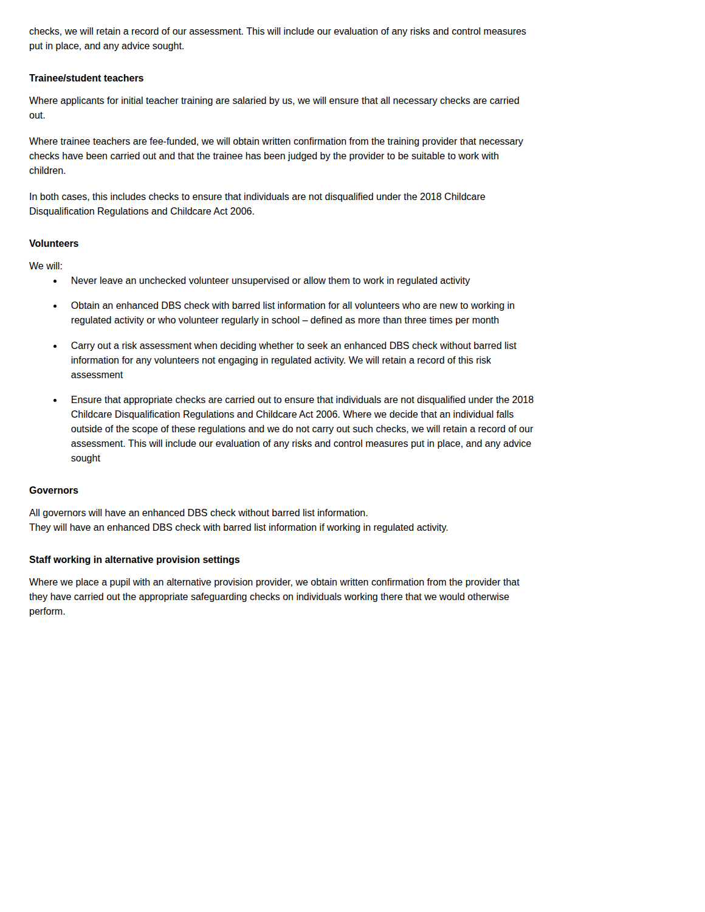checks, we will retain a record of our assessment. This will include our evaluation of any risks and control measures put in place, and any advice sought.
Trainee/student teachers
Where applicants for initial teacher training are salaried by us, we will ensure that all necessary checks are carried out.
Where trainee teachers are fee-funded, we will obtain written confirmation from the training provider that necessary checks have been carried out and that the trainee has been judged by the provider to be suitable to work with children.
In both cases, this includes checks to ensure that individuals are not disqualified under the 2018 Childcare Disqualification Regulations and Childcare Act 2006.
Volunteers
We will:
Never leave an unchecked volunteer unsupervised or allow them to work in regulated activity
Obtain an enhanced DBS check with barred list information for all volunteers who are new to working in regulated activity or who volunteer regularly in school – defined as more than three times per month
Carry out a risk assessment when deciding whether to seek an enhanced DBS check without barred list information for any volunteers not engaging in regulated activity. We will retain a record of this risk assessment
Ensure that appropriate checks are carried out to ensure that individuals are not disqualified under the 2018 Childcare Disqualification Regulations and Childcare Act 2006. Where we decide that an individual falls outside of the scope of these regulations and we do not carry out such checks, we will retain a record of our assessment. This will include our evaluation of any risks and control measures put in place, and any advice sought
Governors
All governors will have an enhanced DBS check without barred list information.
They will have an enhanced DBS check with barred list information if working in regulated activity.
Staff working in alternative provision settings
Where we place a pupil with an alternative provision provider, we obtain written confirmation from the provider that they have carried out the appropriate safeguarding checks on individuals working there that we would otherwise perform.